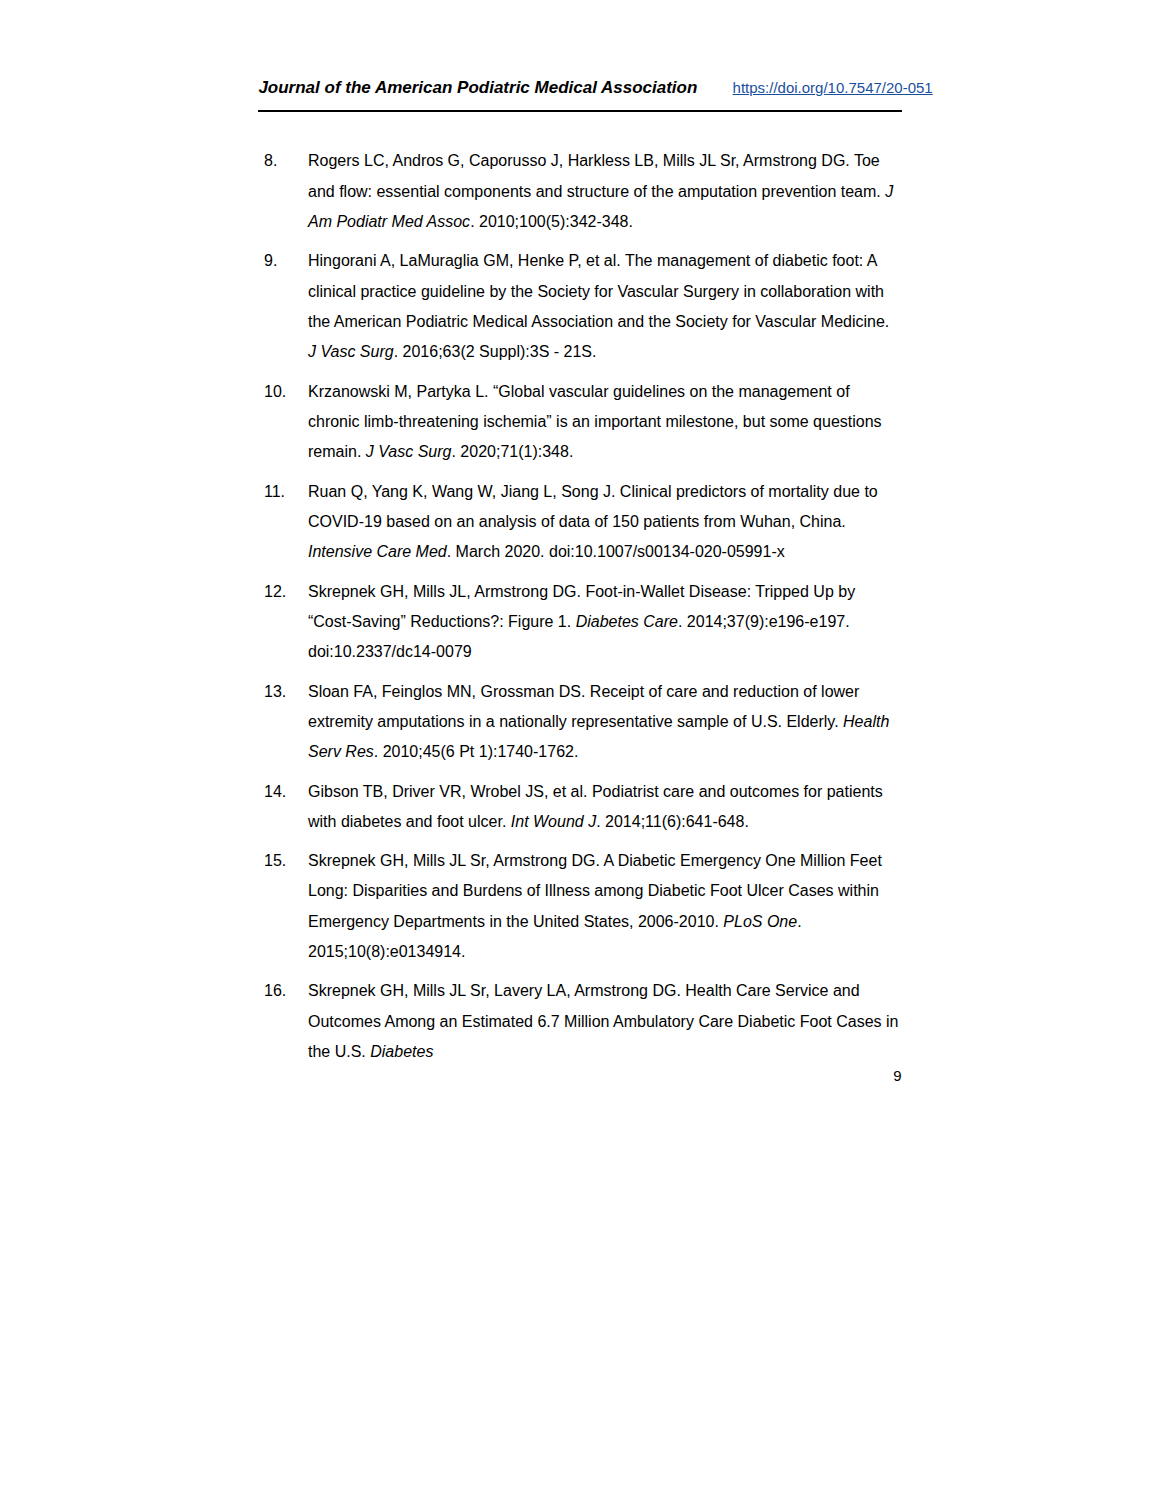Journal of the American Podiatric Medical Association https://doi.org/10.7547/20-051
8. Rogers LC, Andros G, Caporusso J, Harkless LB, Mills JL Sr, Armstrong DG. Toe and flow: essential components and structure of the amputation prevention team. J Am Podiatr Med Assoc. 2010;100(5):342-348.
9. Hingorani A, LaMuraglia GM, Henke P, et al. The management of diabetic foot: A clinical practice guideline by the Society for Vascular Surgery in collaboration with the American Podiatric Medical Association and the Society for Vascular Medicine. J Vasc Surg. 2016;63(2 Suppl):3S - 21S.
10. Krzanowski M, Partyka L. “Global vascular guidelines on the management of chronic limb-threatening ischemia” is an important milestone, but some questions remain. J Vasc Surg. 2020;71(1):348.
11. Ruan Q, Yang K, Wang W, Jiang L, Song J. Clinical predictors of mortality due to COVID-19 based on an analysis of data of 150 patients from Wuhan, China. Intensive Care Med. March 2020. doi:10.1007/s00134-020-05991-x
12. Skrepnek GH, Mills JL, Armstrong DG. Foot-in-Wallet Disease: Tripped Up by “Cost-Saving” Reductions?: Figure 1. Diabetes Care. 2014;37(9):e196-e197. doi:10.2337/dc14-0079
13. Sloan FA, Feinglos MN, Grossman DS. Receipt of care and reduction of lower extremity amputations in a nationally representative sample of U.S. Elderly. Health Serv Res. 2010;45(6 Pt 1):1740-1762.
14. Gibson TB, Driver VR, Wrobel JS, et al. Podiatrist care and outcomes for patients with diabetes and foot ulcer. Int Wound J. 2014;11(6):641-648.
15. Skrepnek GH, Mills JL Sr, Armstrong DG. A Diabetic Emergency One Million Feet Long: Disparities and Burdens of Illness among Diabetic Foot Ulcer Cases within Emergency Departments in the United States, 2006-2010. PLoS One. 2015;10(8):e0134914.
16. Skrepnek GH, Mills JL Sr, Lavery LA, Armstrong DG. Health Care Service and Outcomes Among an Estimated 6.7 Million Ambulatory Care Diabetic Foot Cases in the U.S. Diabetes
9